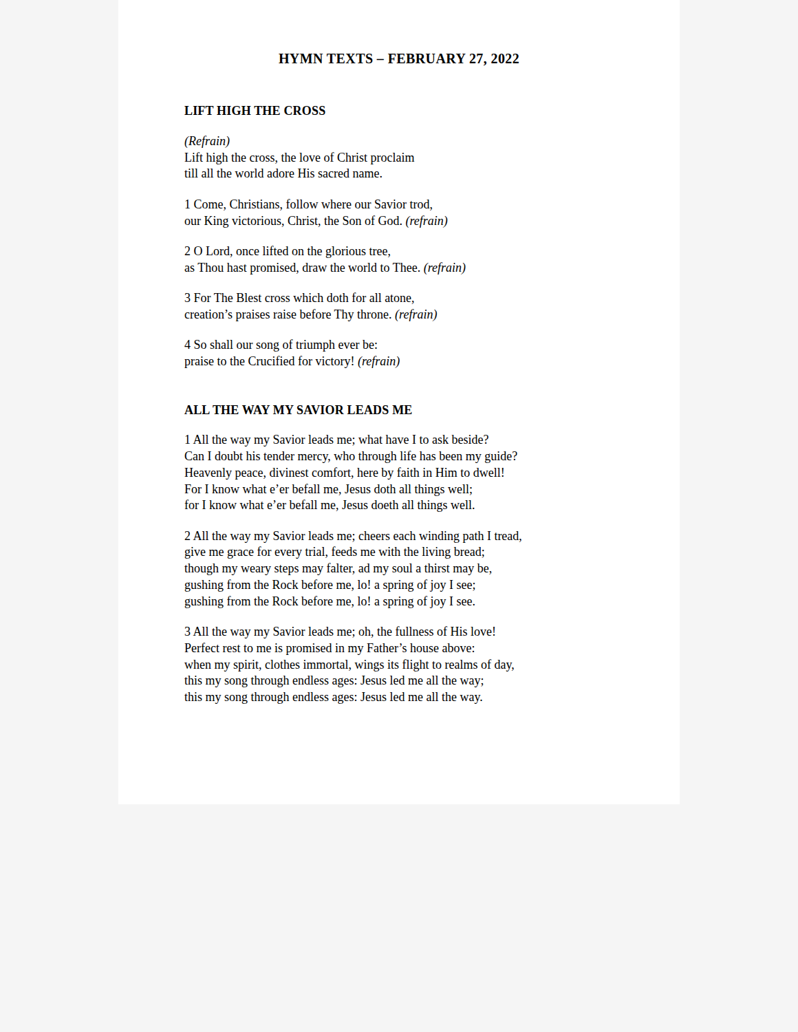HYMN TEXTS – FEBRUARY 27, 2022
LIFT HIGH THE CROSS
(Refrain)
Lift high the cross, the love of Christ proclaim
till all the world adore His sacred name.
1 Come, Christians, follow where our Savior trod,
our King victorious, Christ, the Son of God. (refrain)
2 O Lord, once lifted on the glorious tree,
as Thou hast promised, draw the world to Thee. (refrain)
3 For The Blest cross which doth for all atone,
creation’s praises raise before Thy throne. (refrain)
4 So shall our song of triumph ever be:
praise to the Crucified for victory! (refrain)
ALL THE WAY MY SAVIOR LEADS ME
1 All the way my Savior leads me; what have I to ask beside?
Can I doubt his tender mercy, who through life has been my guide?
Heavenly peace, divinest comfort, here by faith in Him to dwell!
For I know what e’er befall me, Jesus doth all things well;
for I know what e’er befall me, Jesus doeth all things well.
2 All the way my Savior leads me; cheers each winding path I tread,
give me grace for every trial, feeds me with the living bread;
though my weary steps may falter, ad my soul a thirst may be,
gushing from the Rock before me, lo! a spring of joy I see;
gushing from the Rock before me, lo! a spring of joy I see.
3 All the way my Savior leads me; oh, the fullness of His love!
Perfect rest to me is promised in my Father’s house above:
when my spirit, clothes immortal, wings its flight to realms of day,
this my song through endless ages: Jesus led me all the way;
this my song through endless ages: Jesus led me all the way.